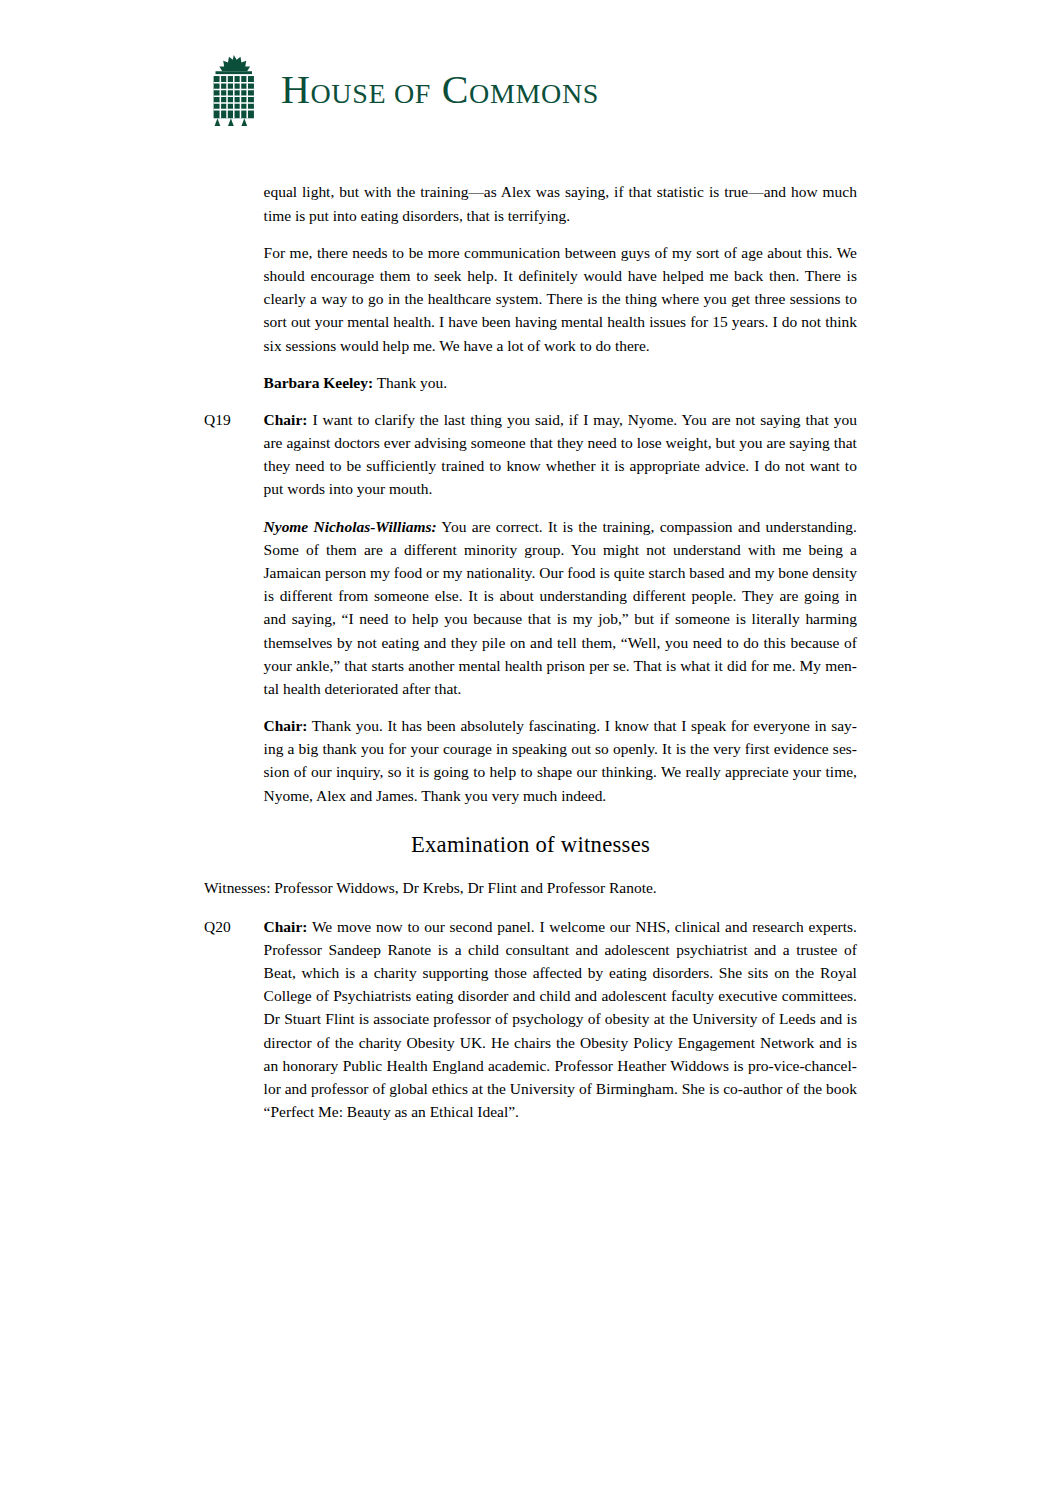HOUSE OF COMMONS
equal light, but with the training—as Alex was saying, if that statistic is true—and how much time is put into eating disorders, that is terrifying.
For me, there needs to be more communication between guys of my sort of age about this. We should encourage them to seek help. It definitely would have helped me back then. There is clearly a way to go in the healthcare system. There is the thing where you get three sessions to sort out your mental health. I have been having mental health issues for 15 years. I do not think six sessions would help me. We have a lot of work to do there.
Barbara Keeley: Thank you.
Q19
Chair: I want to clarify the last thing you said, if I may, Nyome. You are not saying that you are against doctors ever advising someone that they need to lose weight, but you are saying that they need to be sufficiently trained to know whether it is appropriate advice. I do not want to put words into your mouth.
Nyome Nicholas-Williams: You are correct. It is the training, compassion and understanding. Some of them are a different minority group. You might not understand with me being a Jamaican person my food or my nationality. Our food is quite starch based and my bone density is different from someone else. It is about understanding different people. They are going in and saying, “I need to help you because that is my job,” but if someone is literally harming themselves by not eating and they pile on and tell them, “Well, you need to do this because of your ankle,” that starts another mental health prison per se. That is what it did for me. My mental health deteriorated after that.
Chair: Thank you. It has been absolutely fascinating. I know that I speak for everyone in saying a big thank you for your courage in speaking out so openly. It is the very first evidence session of our inquiry, so it is going to help to shape our thinking. We really appreciate your time, Nyome, Alex and James. Thank you very much indeed.
Examination of witnesses
Witnesses: Professor Widdows, Dr Krebs, Dr Flint and Professor Ranote.
Q20
Chair: We move now to our second panel. I welcome our NHS, clinical and research experts. Professor Sandeep Ranote is a child consultant and adolescent psychiatrist and a trustee of Beat, which is a charity supporting those affected by eating disorders. She sits on the Royal College of Psychiatrists eating disorder and child and adolescent faculty executive committees. Dr Stuart Flint is associate professor of psychology of obesity at the University of Leeds and is director of the charity Obesity UK. He chairs the Obesity Policy Engagement Network and is an honorary Public Health England academic. Professor Heather Widdows is pro-vice-chancellor and professor of global ethics at the University of Birmingham. She is co-author of the book “Perfect Me: Beauty as an Ethical Ideal”.